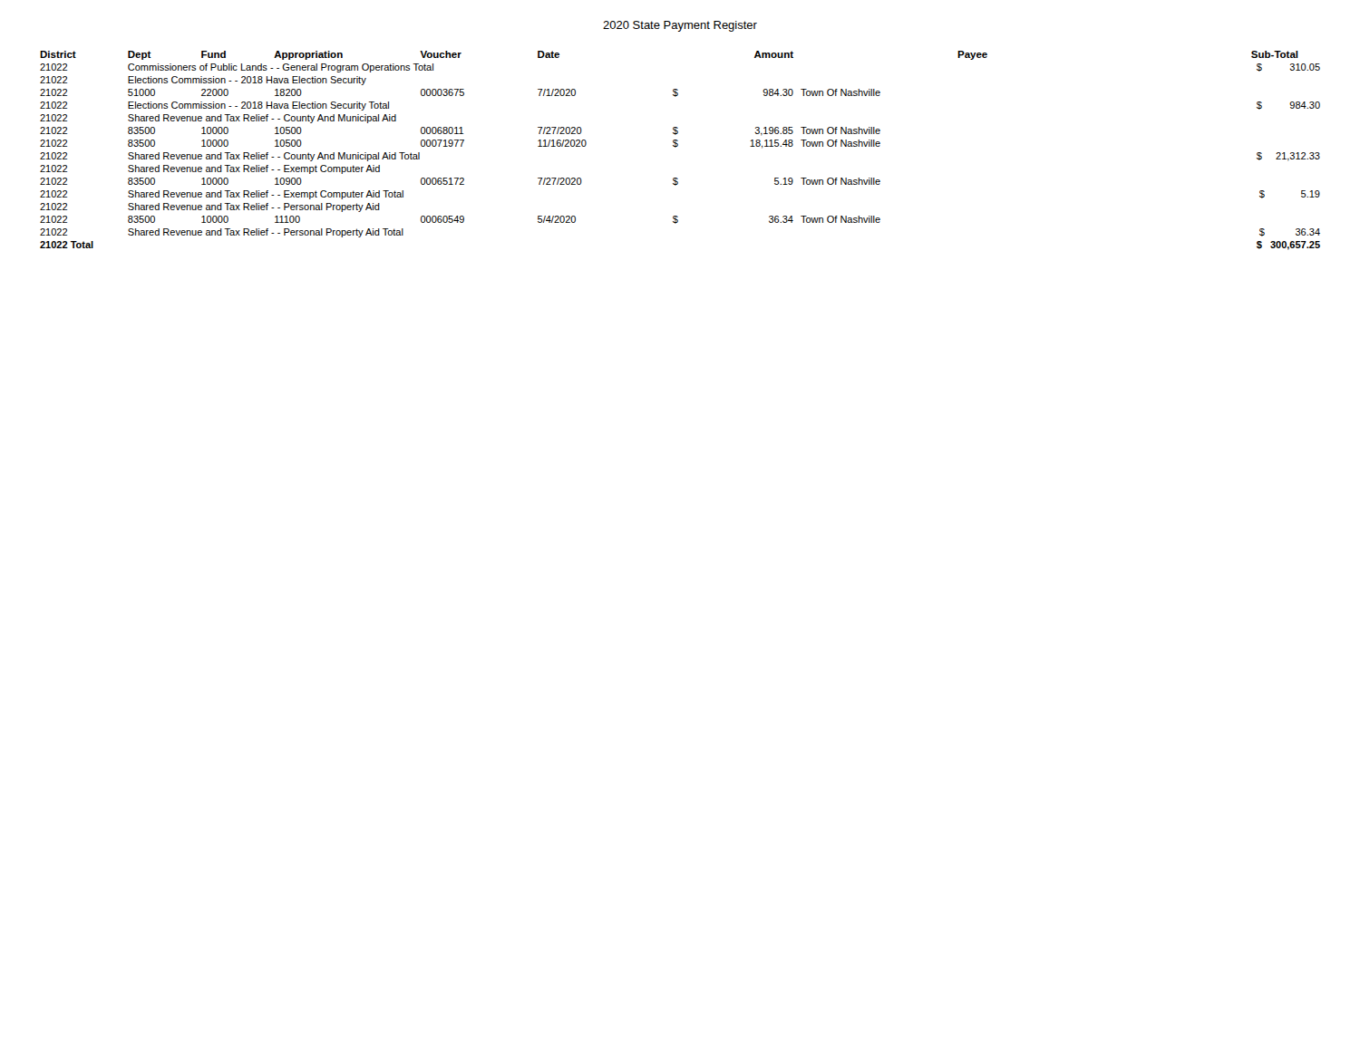2020 State Payment Register
| District | Dept | Fund | Appropriation | Voucher | Date | | Amount | Payee | Sub-Total |
| --- | --- | --- | --- | --- | --- | --- | --- | --- | --- |
| 21022 | Commissioners of Public Lands - - General Program Operations Total | | $ 310.05 |
| 21022 | Elections Commission - - 2018 Hava Election Security | | |
| 21022 | 51000 | 22000 | 18200 | 00003675 | 7/1/2020 | $ | 984.30 | Town Of Nashville | |
| 21022 | Elections Commission - - 2018 Hava Election Security Total | | $ 984.30 |
| 21022 | Shared Revenue and Tax Relief - - County And Municipal Aid | | |
| 21022 | 83500 | 10000 | 10500 | 00068011 | 7/27/2020 | $ | 3,196.85 | Town Of Nashville | |
| 21022 | 83500 | 10000 | 10500 | 00071977 | 11/16/2020 | $ | 18,115.48 | Town Of Nashville | |
| 21022 | Shared Revenue and Tax Relief - - County And Municipal Aid Total | | $ 21,312.33 |
| 21022 | Shared Revenue and Tax Relief - - Exempt Computer Aid | | |
| 21022 | 83500 | 10000 | 10900 | 00065172 | 7/27/2020 | $ | 5.19 | Town Of Nashville | |
| 21022 | Shared Revenue and Tax Relief - - Exempt Computer Aid Total | | $ 5.19 |
| 21022 | Shared Revenue and Tax Relief - - Personal Property Aid | | |
| 21022 | 83500 | 10000 | 11100 | 00060549 | 5/4/2020 | $ | 36.34 | Town Of Nashville | |
| 21022 | Shared Revenue and Tax Relief - - Personal Property Aid Total | | $ 36.34 |
| 21022 Total | | | $ 300,657.25 |